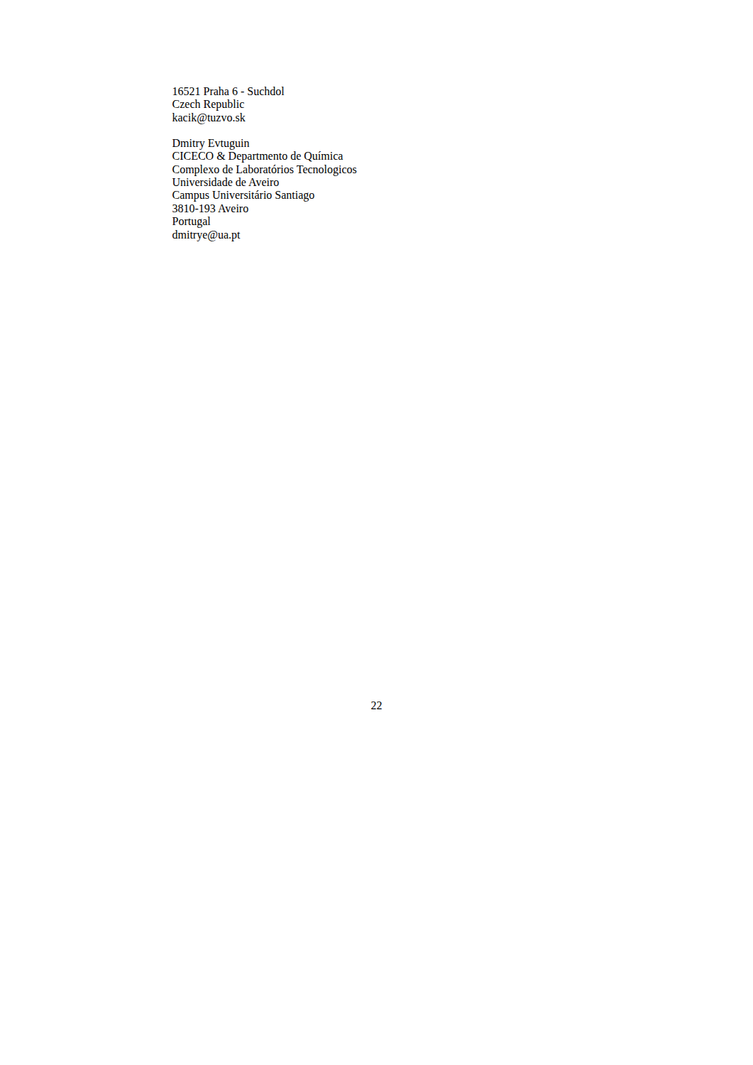16521 Praha 6 - Suchdol
Czech Republic
kacik@tuzvo.sk
Dmitry Evtuguin
CICECO & Departmento de Química
Complexo de Laboratórios Tecnologicos
Universidade de Aveiro
Campus Universitário Santiago
3810-193 Aveiro
Portugal
dmitrye@ua.pt
22